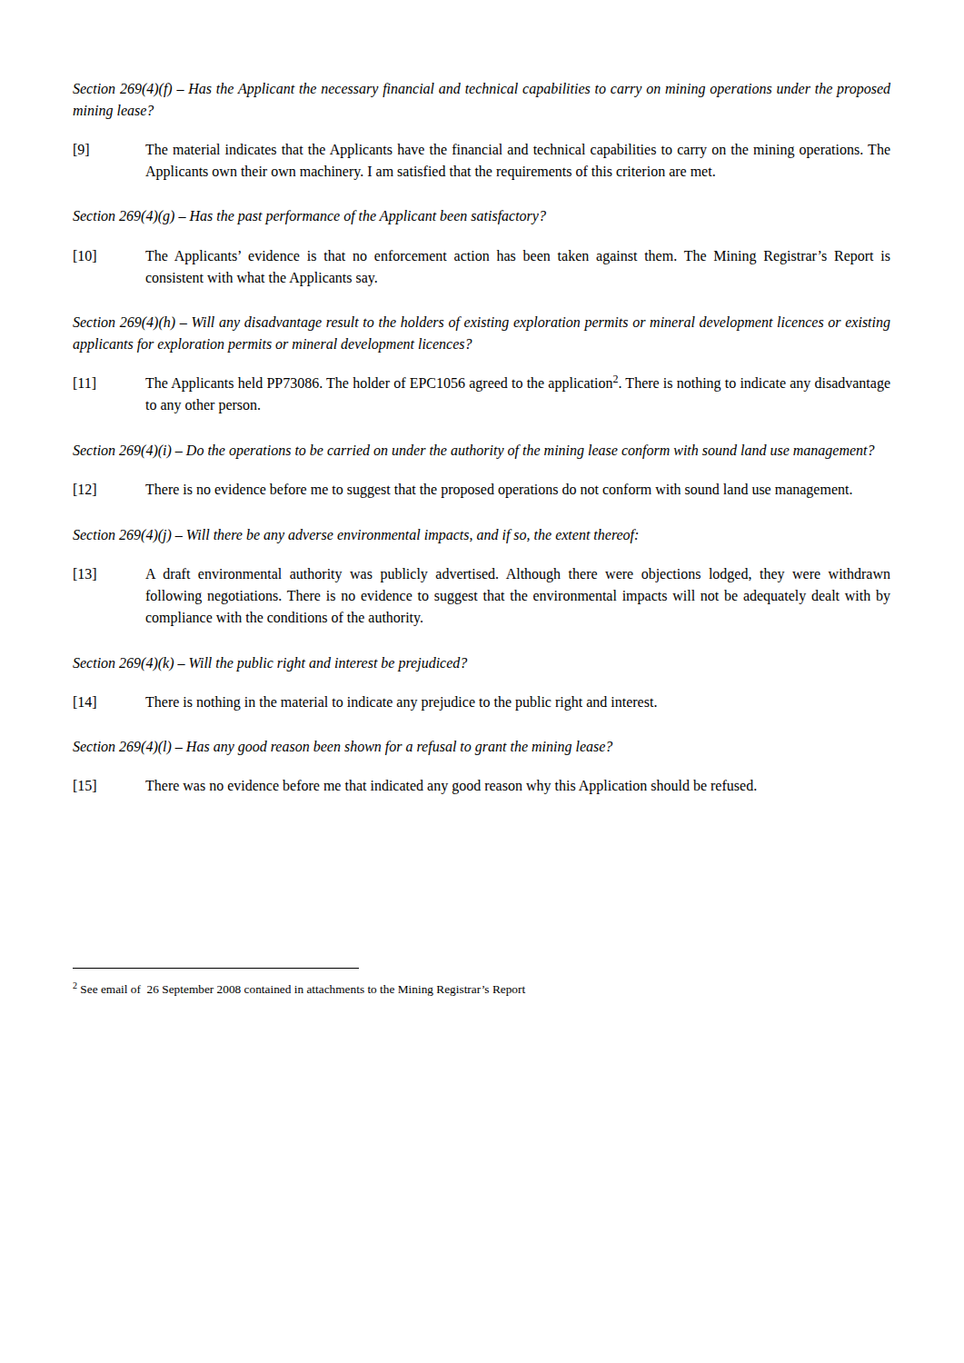Section 269(4)(f) – Has the Applicant the necessary financial and technical capabilities to carry on mining operations under the proposed mining lease?
[9]
The material indicates that the Applicants have the financial and technical capabilities to carry on the mining operations. The Applicants own their own machinery. I am satisfied that the requirements of this criterion are met.
Section 269(4)(g) – Has the past performance of the Applicant been satisfactory?
[10]
The Applicants’ evidence is that no enforcement action has been taken against them. The Mining Registrar’s Report is consistent with what the Applicants say.
Section 269(4)(h) – Will any disadvantage result to the holders of existing exploration permits or mineral development licences or existing applicants for exploration permits or mineral development licences?
[11]
The Applicants held PP73086. The holder of EPC1056 agreed to the application2. There is nothing to indicate any disadvantage to any other person.
Section 269(4)(i) – Do the operations to be carried on under the authority of the mining lease conform with sound land use management?
[12]
There is no evidence before me to suggest that the proposed operations do not conform with sound land use management.
Section 269(4)(j) – Will there be any adverse environmental impacts, and if so, the extent thereof:
[13]
A draft environmental authority was publicly advertised. Although there were objections lodged, they were withdrawn following negotiations. There is no evidence to suggest that the environmental impacts will not be adequately dealt with by compliance with the conditions of the authority.
Section 269(4)(k) – Will the public right and interest be prejudiced?
[14]
There is nothing in the material to indicate any prejudice to the public right and interest.
Section 269(4)(l) – Has any good reason been shown for a refusal to grant the mining lease?
[15]
There was no evidence before me that indicated any good reason why this Application should be refused.
2 See email of 26 September 2008 contained in attachments to the Mining Registrar’s Report